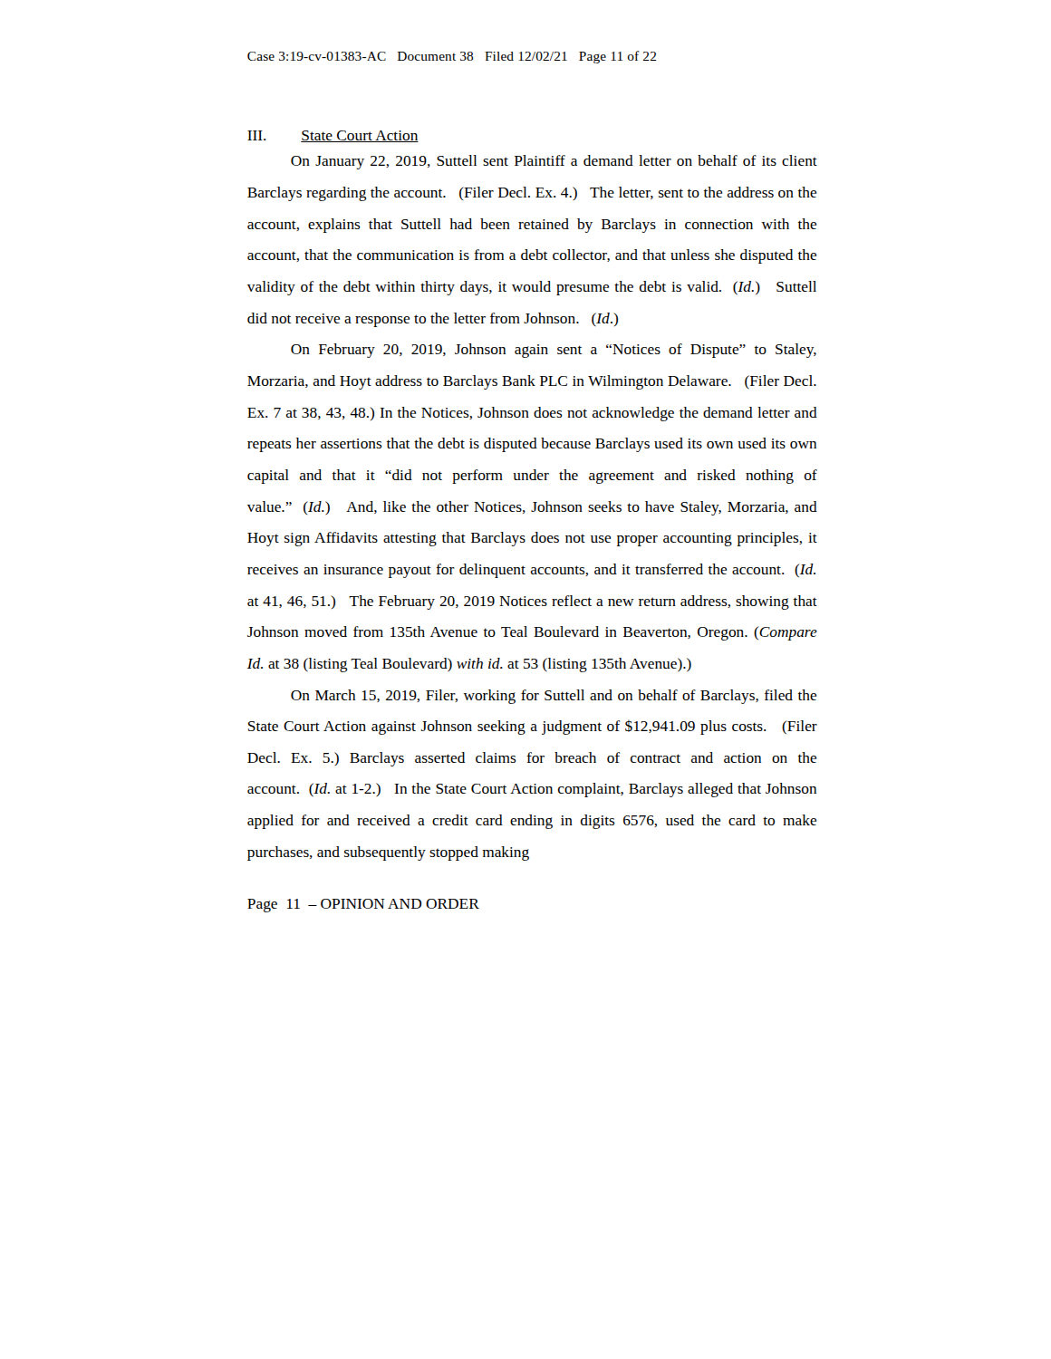Case 3:19-cv-01383-AC Document 38 Filed 12/02/21 Page 11 of 22
III. State Court Action
On January 22, 2019, Suttell sent Plaintiff a demand letter on behalf of its client Barclays regarding the account. (Filer Decl. Ex. 4.) The letter, sent to the address on the account, explains that Suttell had been retained by Barclays in connection with the account, that the communication is from a debt collector, and that unless she disputed the validity of the debt within thirty days, it would presume the debt is valid. (Id.) Suttell did not receive a response to the letter from Johnson. (Id.)
On February 20, 2019, Johnson again sent a “Notices of Dispute” to Staley, Morzaria, and Hoyt address to Barclays Bank PLC in Wilmington Delaware. (Filer Decl. Ex. 7 at 38, 43, 48.) In the Notices, Johnson does not acknowledge the demand letter and repeats her assertions that the debt is disputed because Barclays used its own used its own capital and that it “did not perform under the agreement and risked nothing of value.” (Id.) And, like the other Notices, Johnson seeks to have Staley, Morzaria, and Hoyt sign Affidavits attesting that Barclays does not use proper accounting principles, it receives an insurance payout for delinquent accounts, and it transferred the account. (Id. at 41, 46, 51.) The February 20, 2019 Notices reflect a new return address, showing that Johnson moved from 135th Avenue to Teal Boulevard in Beaverton, Oregon. (Compare Id. at 38 (listing Teal Boulevard) with id. at 53 (listing 135th Avenue).)
On March 15, 2019, Filer, working for Suttell and on behalf of Barclays, filed the State Court Action against Johnson seeking a judgment of $12,941.09 plus costs. (Filer Decl. Ex. 5.) Barclays asserted claims for breach of contract and action on the account. (Id. at 1-2.) In the State Court Action complaint, Barclays alleged that Johnson applied for and received a credit card ending in digits 6576, used the card to make purchases, and subsequently stopped making
Page 11 – OPINION AND ORDER